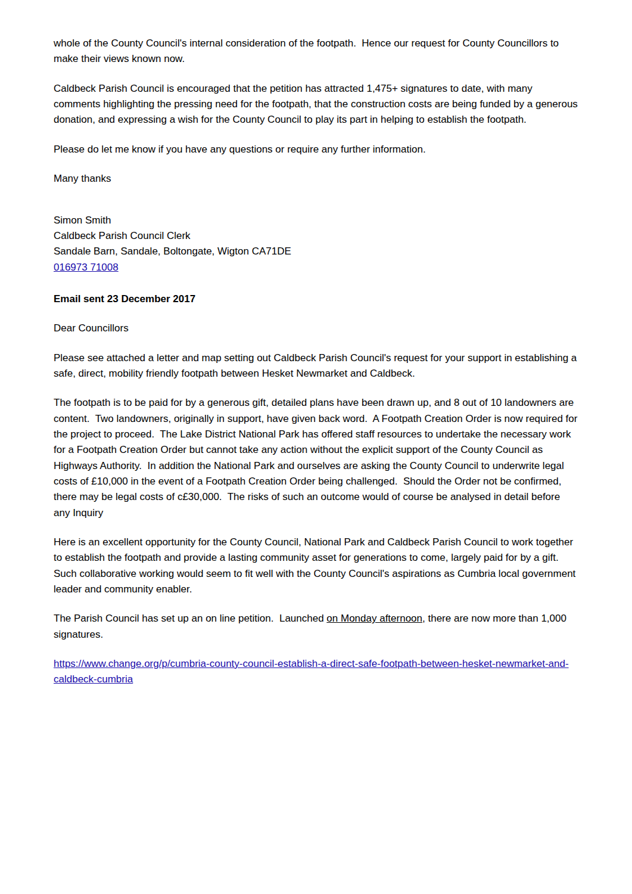whole of the County Council's internal consideration of the footpath. Hence our request for County Councillors to make their views known now.
Caldbeck Parish Council is encouraged that the petition has attracted 1,475+ signatures to date, with many comments highlighting the pressing need for the footpath, that the construction costs are being funded by a generous donation, and expressing a wish for the County Council to play its part in helping to establish the footpath.
Please do let me know if you have any questions or require any further information.
Many thanks
Simon Smith Caldbeck Parish Council Clerk Sandale Barn, Sandale, Boltongate, Wigton CA71DE 016973 71008
Email sent 23 December 2017
Dear Councillors
Please see attached a letter and map setting out Caldbeck Parish Council's request for your support in establishing a safe, direct, mobility friendly footpath between Hesket Newmarket and Caldbeck.
The footpath is to be paid for by a generous gift, detailed plans have been drawn up, and 8 out of 10 landowners are content. Two landowners, originally in support, have given back word. A Footpath Creation Order is now required for the project to proceed. The Lake District National Park has offered staff resources to undertake the necessary work for a Footpath Creation Order but cannot take any action without the explicit support of the County Council as Highways Authority. In addition the National Park and ourselves are asking the County Council to underwrite legal costs of £10,000 in the event of a Footpath Creation Order being challenged. Should the Order not be confirmed, there may be legal costs of c£30,000. The risks of such an outcome would of course be analysed in detail before any Inquiry
Here is an excellent opportunity for the County Council, National Park and Caldbeck Parish Council to work together to establish the footpath and provide a lasting community asset for generations to come, largely paid for by a gift. Such collaborative working would seem to fit well with the County Council's aspirations as Cumbria local government leader and community enabler.
The Parish Council has set up an on line petition. Launched on Monday afternoon, there are now more than 1,000 signatures.
https://www.change.org/p/cumbria-county-council-establish-a-direct-safe-footpath-between-hesket-newmarket-and-caldbeck-cumbria